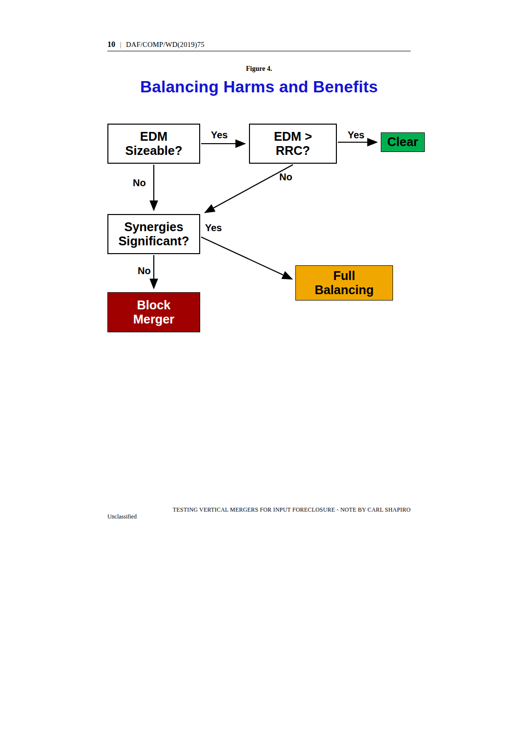10 | DAF/COMP/WD(2019)75
Figure 4.
Balancing Harms and Benefits
EDM Sizeable? -> EDM > RRC? (Yes)
EDM
Sizeable?
EDM >
RRC?
Clear
Synergies
Significant?
Full
Balancing
Block
Merger
Yes Yes No No Yes No
TESTING VERTICAL MERGERS FOR INPUT FORECLOSURE - NOTE BY CARL SHAPIRO
Unclassified